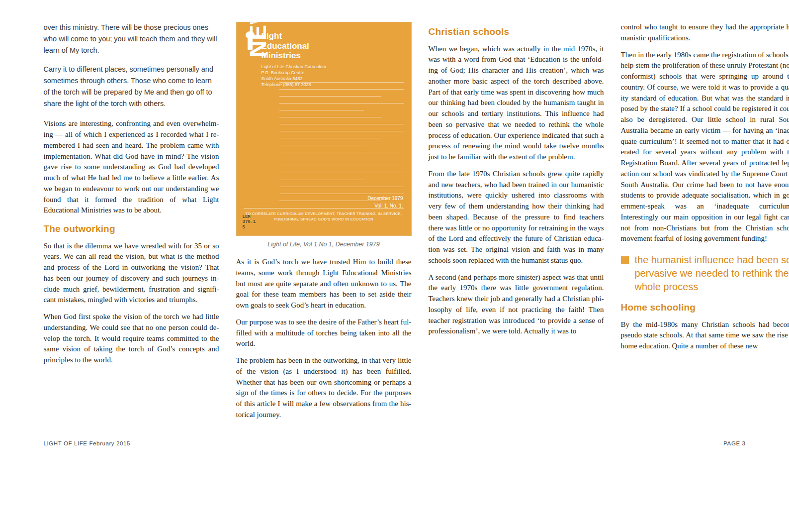over this ministry. There will be those precious ones who will come to you; you will teach them and they will learn of My torch.
Carry it to different places, sometimes personally and sometimes through others. Those who come to learn of the torch will be prepared by Me and then go off to share the light of the torch with others.
Visions are interesting, confronting and even overwhelming — all of which I experienced as I recorded what I remembered I had seen and heard. The problem came with implementation. What did God have in mind? The vision gave rise to some understanding as God had developed much of what He had led me to believe a little earlier. As we began to endeavour to work out our understanding we found that it formed the tradition of what Light Educational Ministries was to be about.
The outworking
So that is the dilemma we have wrestled with for 35 or so years. We can all read the vision, but what is the method and process of the Lord in outworking the vision? That has been our journey of discovery and such journeys include much grief, bewilderment, frustration and significant mistakes, mingled with victories and triumphs.
When God first spoke the vision of the torch we had little understanding. We could see that no one person could develop the torch. It would require teams committed to the same vision of taking the torch of God’s concepts and principles to the world.
Light
Educational
Ministries Light of Life Christian Curriculum
P.O. Bookcrop Centre
South Australia 5452
Telephone (086) 67 2028
NEWSLETTER
December 1979
Vol. 1. No. 1.
TO CORRELATE CURRICULUM DEVELOPMENT, TEACHER TRAINING, IN-SERVICE, PUBLISHING, SPREAD GOD’S WORD IN EDUCATION
LEM
370.1
5
Light of Life, Vol 1 No 1, December 1979
As it is God’s torch we have trusted Him to build these teams, some work through Light Educational Ministries but most are quite separate and often unknown to us. The goal for these team members has been to set aside their own goals to seek God’s heart in education.
Our purpose was to see the desire of the Father’s heart fulfilled with a multitude of torches being taken into all the world.
The problem has been in the outworking, in that very little of the vision (as I understood it) has been fulfilled. Whether that has been our own shortcoming or perhaps a sign of the times is for others to decide. For the purposes of this article I will make a few observations from the historical journey.
Christian schools
When we began, which was actually in the mid 1970s, it was with a word from God that ‘Education is the unfolding of God; His character and His creation’, which was another more basic aspect of the torch described above. Part of that early time was spent in discovering how much our thinking had been clouded by the humanism taught in our schools and tertiary institutions. This influence had been so pervasive that we needed to rethink the whole process of education. Our experience indicated that such a process of renewing the mind would take twelve months just to be familiar with the extent of the problem.
From the late 1970s Christian schools grew quite rapidly and new teachers, who had been trained in our humanistic institutions, were quickly ushered into classrooms with very few of them understanding how their thinking had been shaped. Because of the pressure to find teachers there was little or no opportunity for retraining in the ways of the Lord and effectively the future of Christian education was set. The original vision and faith was in many schools soon replaced with the humanist status quo.
A second (and perhaps more sinister) aspect was that until the early 1970s there was little government regulation. Teachers knew their job and generally had a Christian philosophy of life, even if not practicing the faith! Then teacher registration was introduced ‘to provide a sense of professionalism’, we were told. Actually it was to
control who taught to ensure they had the appropriate humanistic qualifications.
Then in the early 1980s came the registration of schools to help stem the proliferation of these unruly Protestant (non-conformist) schools that were springing up around the country. Of course, we were told it was to provide a quality standard of education. But what was the standard imposed by the state? If a school could be registered it could also be deregistered. Our little school in rural South Australia became an early victim — for having an ‘inadequate curriculum’! It seemed not to matter that it had operated for several years without any problem with the Registration Board. After several years of protracted legal action our school was vindicated by the Supreme Court of South Australia. Our crime had been to not have enough students to provide adequate socialisation, which in government-speak was an ‘inadequate curriculum’. Interestingly our main opposition in our legal fight came not from non-Christians but from the Christian school movement fearful of losing government funding!
the humanist influence had been so pervasive we needed to rethink the whole process
Home schooling
By the mid-1980s many Christian schools had become pseudo state schools. At that same time we saw the rise of home education. Quite a number of these new
LIGHT OF LIFE February 2015
PAGE 3